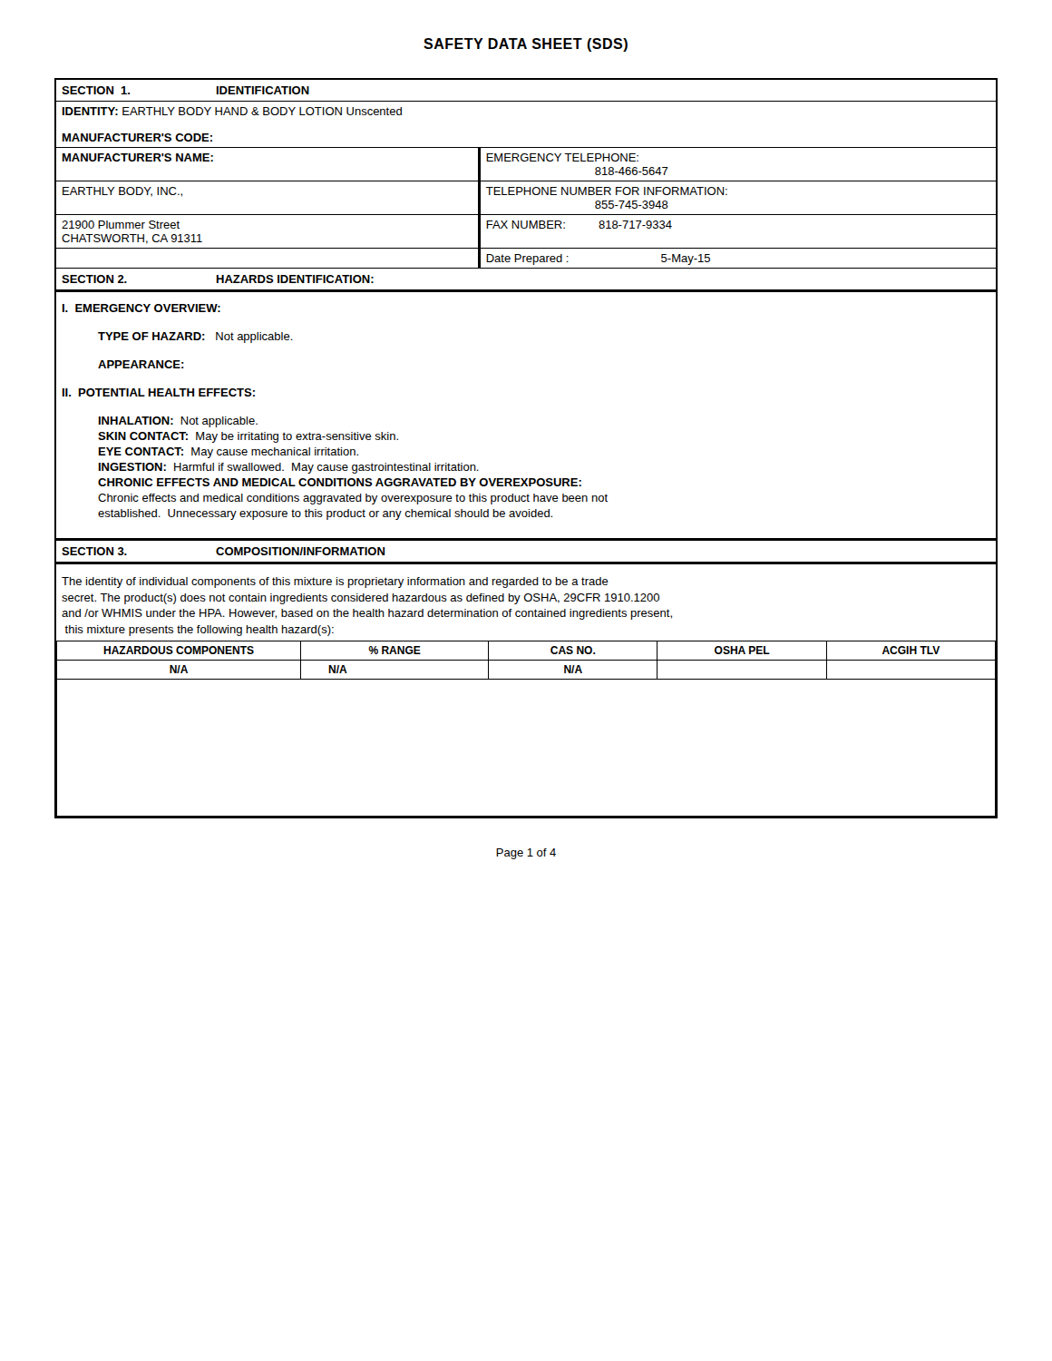SAFETY DATA SHEET (SDS)
SECTION 1. IDENTIFICATION
| IDENTITY: EARTHLY BODY HAND & BODY LOTION Unscented MANUFACTURER'S CODE: |
| MANUFACTURER'S NAME: | EMERGENCY TELEPHONE: 818-466-5647 |
| EARTHLY BODY, INC., | TELEPHONE NUMBER FOR INFORMATION: 855-745-3948 |
| 21900 Plummer Street CHATSWORTH, CA 91311 | FAX NUMBER: 818-717-9334 |
| | Date Prepared : 5-May-15 |
SECTION 2. HAZARDS IDENTIFICATION:
I. EMERGENCY OVERVIEW:
TYPE OF HAZARD: Not applicable.
APPEARANCE:
II. POTENTIAL HEALTH EFFECTS:
INHALATION: Not applicable.
SKIN CONTACT: May be irritating to extra-sensitive skin.
EYE CONTACT: May cause mechanical irritation.
INGESTION: Harmful if swallowed. May cause gastrointestinal irritation.
CHRONIC EFFECTS AND MEDICAL CONDITIONS AGGRAVATED BY OVEREXPOSURE:
Chronic effects and medical conditions aggravated by overexposure to this product have been not
established. Unnecessary exposure to this product or any chemical should be avoided.
SECTION 3. COMPOSITION/INFORMATION
The identity of individual components of this mixture is proprietary information and regarded to be a trade
secret. The product(s) does not contain ingredients considered hazardous as defined by OSHA, 29CFR 1910.1200
and /or WHMIS under the HPA. However, based on the health hazard determination of contained ingredients present,
this mixture presents the following health hazard(s):
| HAZARDOUS COMPONENTS | % RANGE | CAS NO. | OSHA PEL | ACGIH TLV |
| --- | --- | --- | --- | --- |
| N/A | N/A | N/A | | |
Page 1 of 4